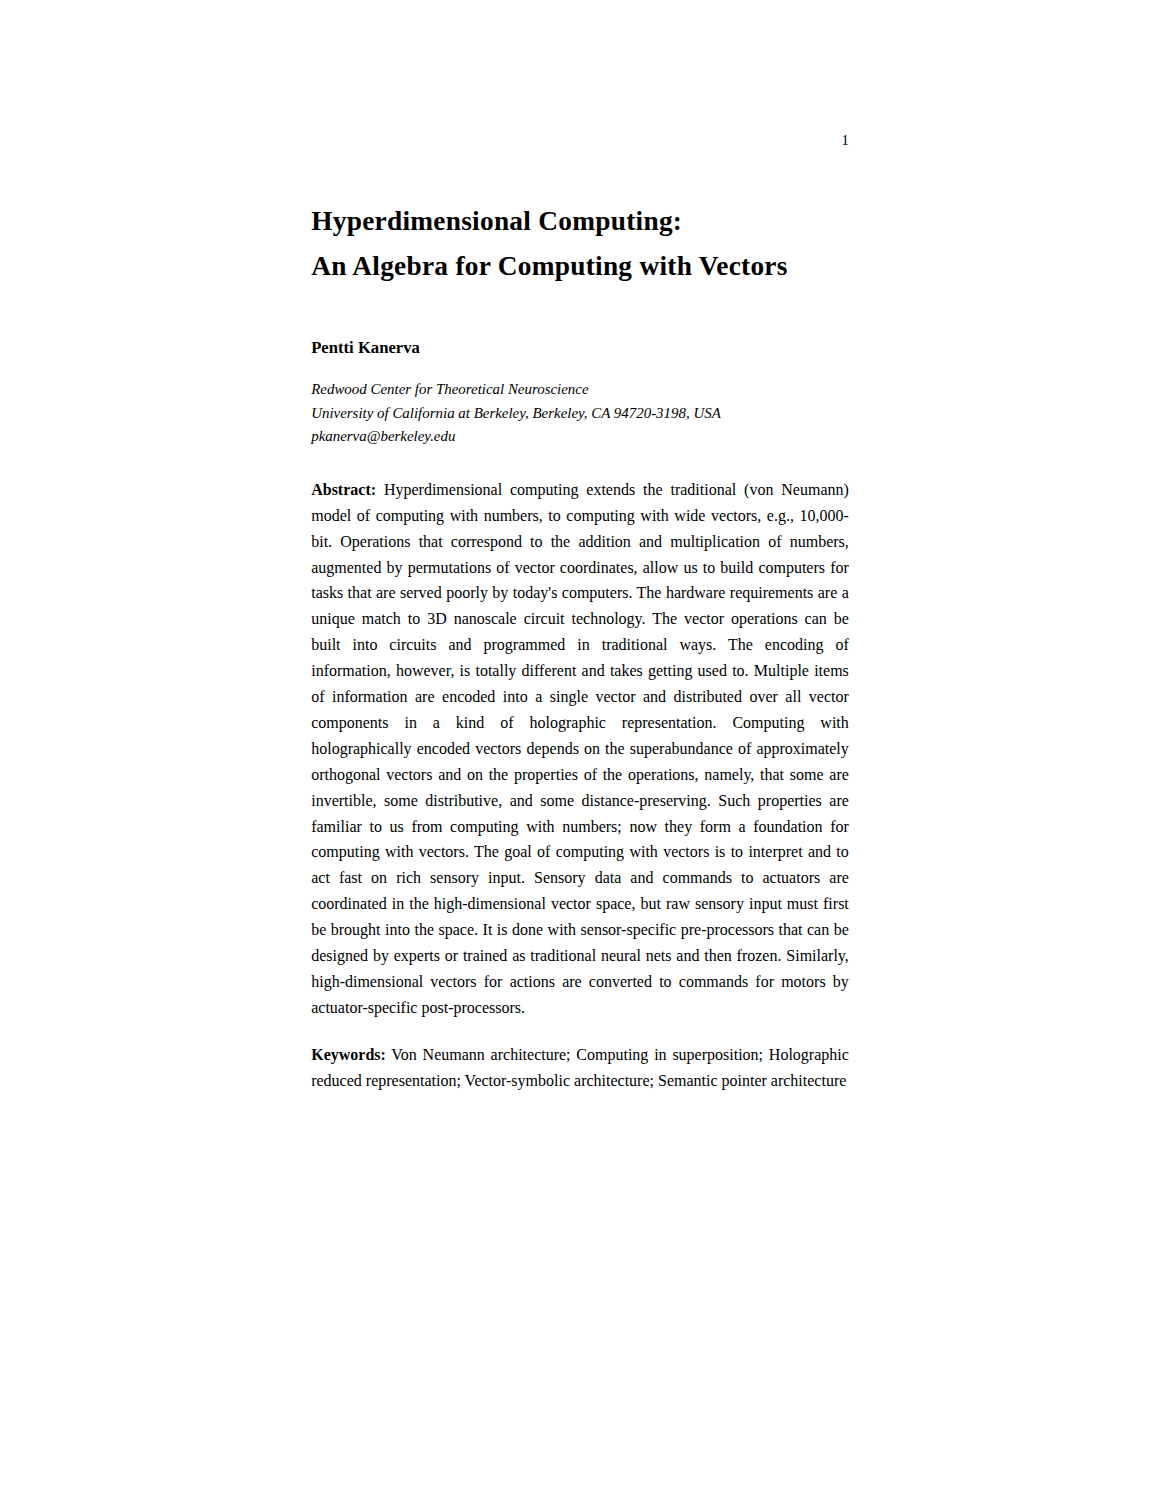1
Hyperdimensional Computing:An Algebra for Computing with Vectors
Pentti Kanerva
Redwood Center for Theoretical Neuroscience
University of California at Berkeley, Berkeley, CA 94720-3198, USA
pkanerva@berkeley.edu
Abstract: Hyperdimensional computing extends the traditional (von Neumann) model of computing with numbers, to computing with wide vectors, e.g., 10,000-bit. Operations that correspond to the addition and multiplication of numbers, augmented by permutations of vector coordinates, allow us to build computers for tasks that are served poorly by today's computers. The hardware requirements are a unique match to 3D nanoscale circuit technology. The vector operations can be built into circuits and programmed in traditional ways. The encoding of information, however, is totally different and takes getting used to. Multiple items of information are encoded into a single vector and distributed over all vector components in a kind of holographic representation. Computing with holographically encoded vectors depends on the superabundance of approximately orthogonal vectors and on the properties of the operations, namely, that some are invertible, some distributive, and some distance-preserving. Such properties are familiar to us from computing with numbers; now they form a foundation for computing with vectors. The goal of computing with vectors is to interpret and to act fast on rich sensory input. Sensory data and commands to actuators are coordinated in the high-dimensional vector space, but raw sensory input must first be brought into the space. It is done with sensor-specific pre-processors that can be designed by experts or trained as traditional neural nets and then frozen. Similarly, high-dimensional vectors for actions are converted to commands for motors by actuator-specific post-processors.
Keywords: Von Neumann architecture; Computing in superposition; Holographic reduced representation; Vector-symbolic architecture; Semantic pointer architecture